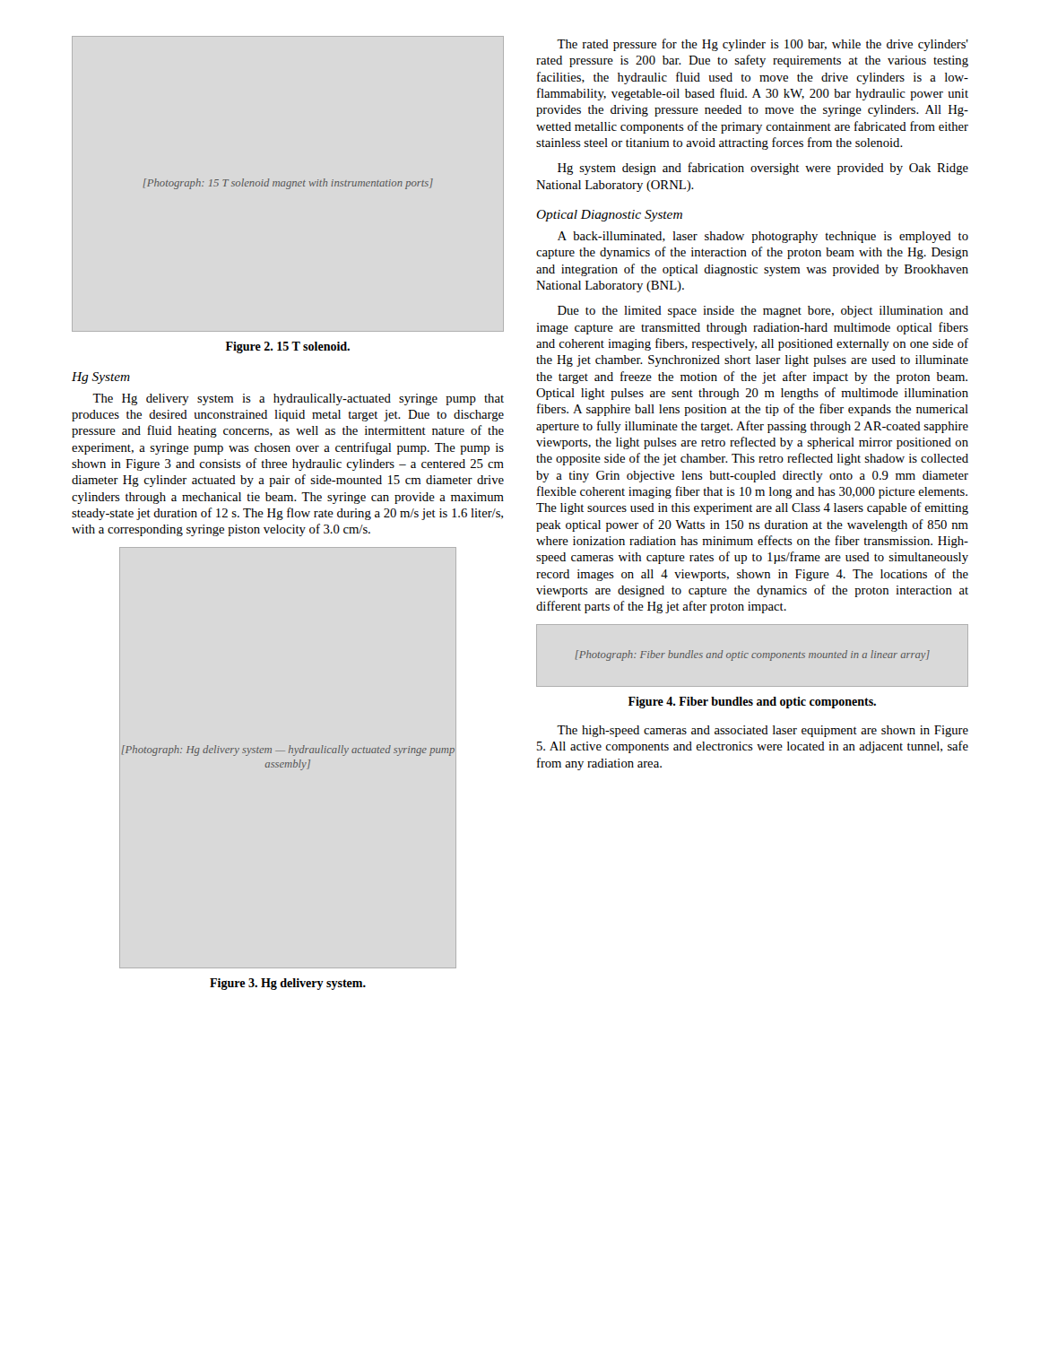[Photograph: 15 T solenoid magnet with instrumentation ports]
Figure 2. 15 T solenoid.
Hg System
The Hg delivery system is a hydraulically-actuated syringe pump that produces the desired unconstrained liquid metal target jet. Due to discharge pressure and fluid heating concerns, as well as the intermittent nature of the experiment, a syringe pump was chosen over a centrifugal pump. The pump is shown in Figure 3 and consists of three hydraulic cylinders – a centered 25 cm diameter Hg cylinder actuated by a pair of side-mounted 15 cm diameter drive cylinders through a mechanical tie beam. The syringe can provide a maximum steady-state jet duration of 12 s. The Hg flow rate during a 20 m/s jet is 1.6 liter/s, with a corresponding syringe piston velocity of 3.0 cm/s.
[Photograph: Hg delivery system — hydraulically actuated syringe pump assembly]
Figure 3. Hg delivery system.
The rated pressure for the Hg cylinder is 100 bar, while the drive cylinders' rated pressure is 200 bar. Due to safety requirements at the various testing facilities, the hydraulic fluid used to move the drive cylinders is a low-flammability, vegetable-oil based fluid. A 30 kW, 200 bar hydraulic power unit provides the driving pressure needed to move the syringe cylinders. All Hg-wetted metallic components of the primary containment are fabricated from either stainless steel or titanium to avoid attracting forces from the solenoid.
Hg system design and fabrication oversight were provided by Oak Ridge National Laboratory (ORNL).
Optical Diagnostic System
A back-illuminated, laser shadow photography technique is employed to capture the dynamics of the interaction of the proton beam with the Hg. Design and integration of the optical diagnostic system was provided by Brookhaven National Laboratory (BNL).
Due to the limited space inside the magnet bore, object illumination and image capture are transmitted through radiation-hard multimode optical fibers and coherent imaging fibers, respectively, all positioned externally on one side of the Hg jet chamber. Synchronized short laser light pulses are used to illuminate the target and freeze the motion of the jet after impact by the proton beam. Optical light pulses are sent through 20 m lengths of multimode illumination fibers. A sapphire ball lens position at the tip of the fiber expands the numerical aperture to fully illuminate the target. After passing through 2 AR-coated sapphire viewports, the light pulses are retro reflected by a spherical mirror positioned on the opposite side of the jet chamber. This retro reflected light shadow is collected by a tiny Grin objective lens butt-coupled directly onto a 0.9 mm diameter flexible coherent imaging fiber that is 10 m long and has 30,000 picture elements. The light sources used in this experiment are all Class 4 lasers capable of emitting peak optical power of 20 Watts in 150 ns duration at the wavelength of 850 nm where ionization radiation has minimum effects on the fiber transmission. High-speed cameras with capture rates of up to 1µs/frame are used to simultaneously record images on all 4 viewports, shown in Figure 4. The locations of the viewports are designed to capture the dynamics of the proton interaction at different parts of the Hg jet after proton impact.
[Photograph: Fiber bundles and optic components mounted in a linear array]
Figure 4. Fiber bundles and optic components.
The high-speed cameras and associated laser equipment are shown in Figure 5. All active components and electronics were located in an adjacent tunnel, safe from any radiation area.